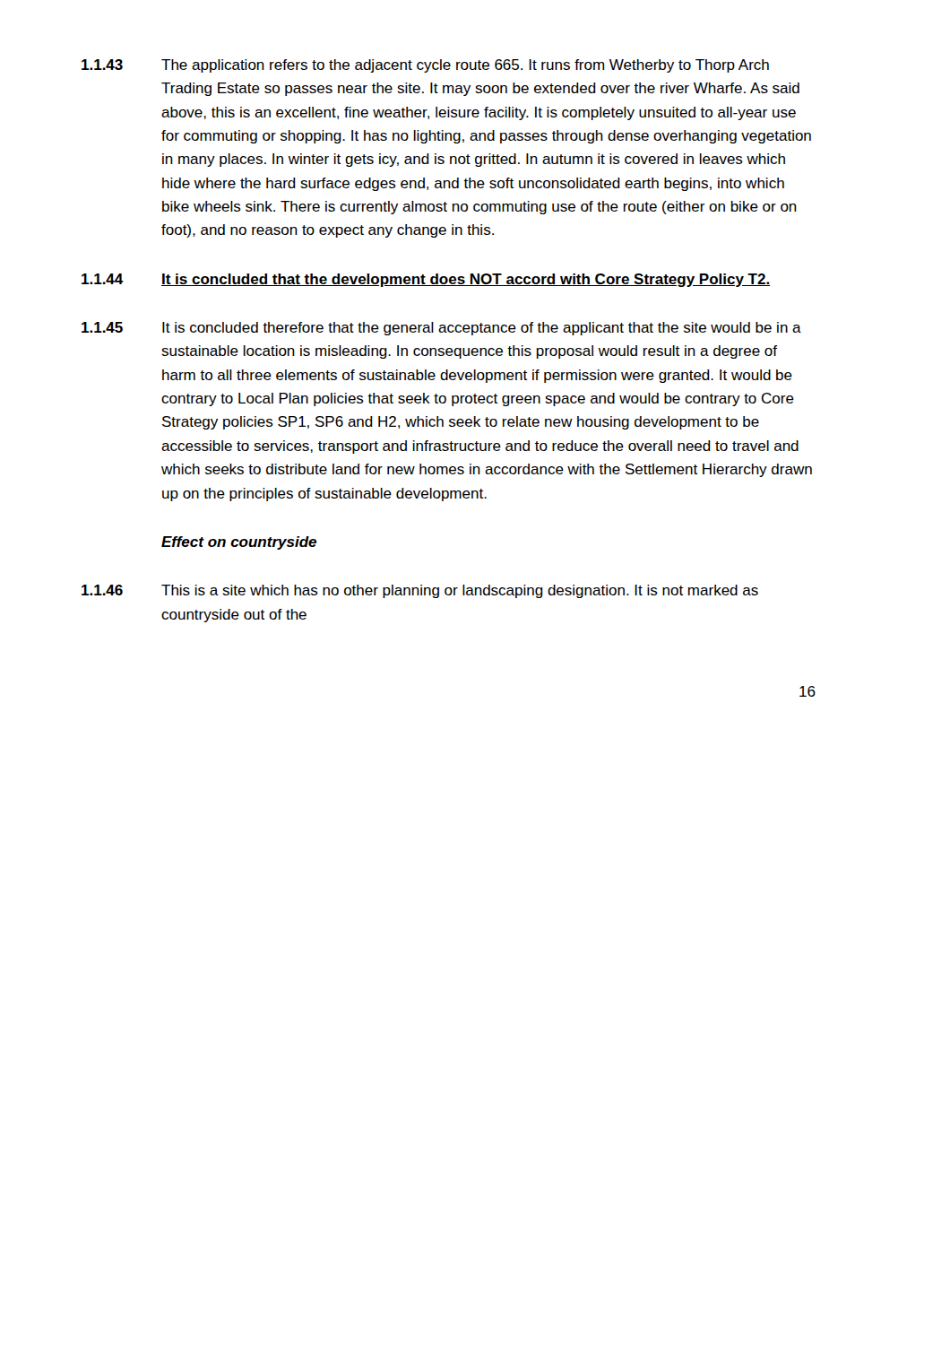1.1.43
The application refers to the adjacent cycle route 665. It runs from Wetherby to Thorp Arch Trading Estate so passes near the site. It may soon be extended over the river Wharfe. As said above, this is an excellent, fine weather, leisure facility. It is completely unsuited to all-year use for commuting or shopping. It has no lighting, and passes through dense overhanging vegetation in many places. In winter it gets icy, and is not gritted. In autumn it is covered in leaves which hide where the hard surface edges end, and the soft unconsolidated earth begins, into which bike wheels sink. There is currently almost no commuting use of the route (either on bike or on foot), and no reason to expect any change in this.
1.1.44
It is concluded that the development does NOT accord with Core Strategy Policy T2.
1.1.45
It is concluded therefore that the general acceptance of the applicant that the site would be in a sustainable location is misleading. In consequence this proposal would result in a degree of harm to all three elements of sustainable development if permission were granted. It would be contrary to Local Plan policies that seek to protect green space and would be contrary to Core Strategy policies SP1, SP6 and H2, which seek to relate new housing development to be accessible to services, transport and infrastructure and to reduce the overall need to travel and which seeks to distribute land for new homes in accordance with the Settlement Hierarchy drawn up on the principles of sustainable development.
Effect on countryside
1.1.46
This is a site which has no other planning or landscaping designation. It is not marked as countryside out of the
16